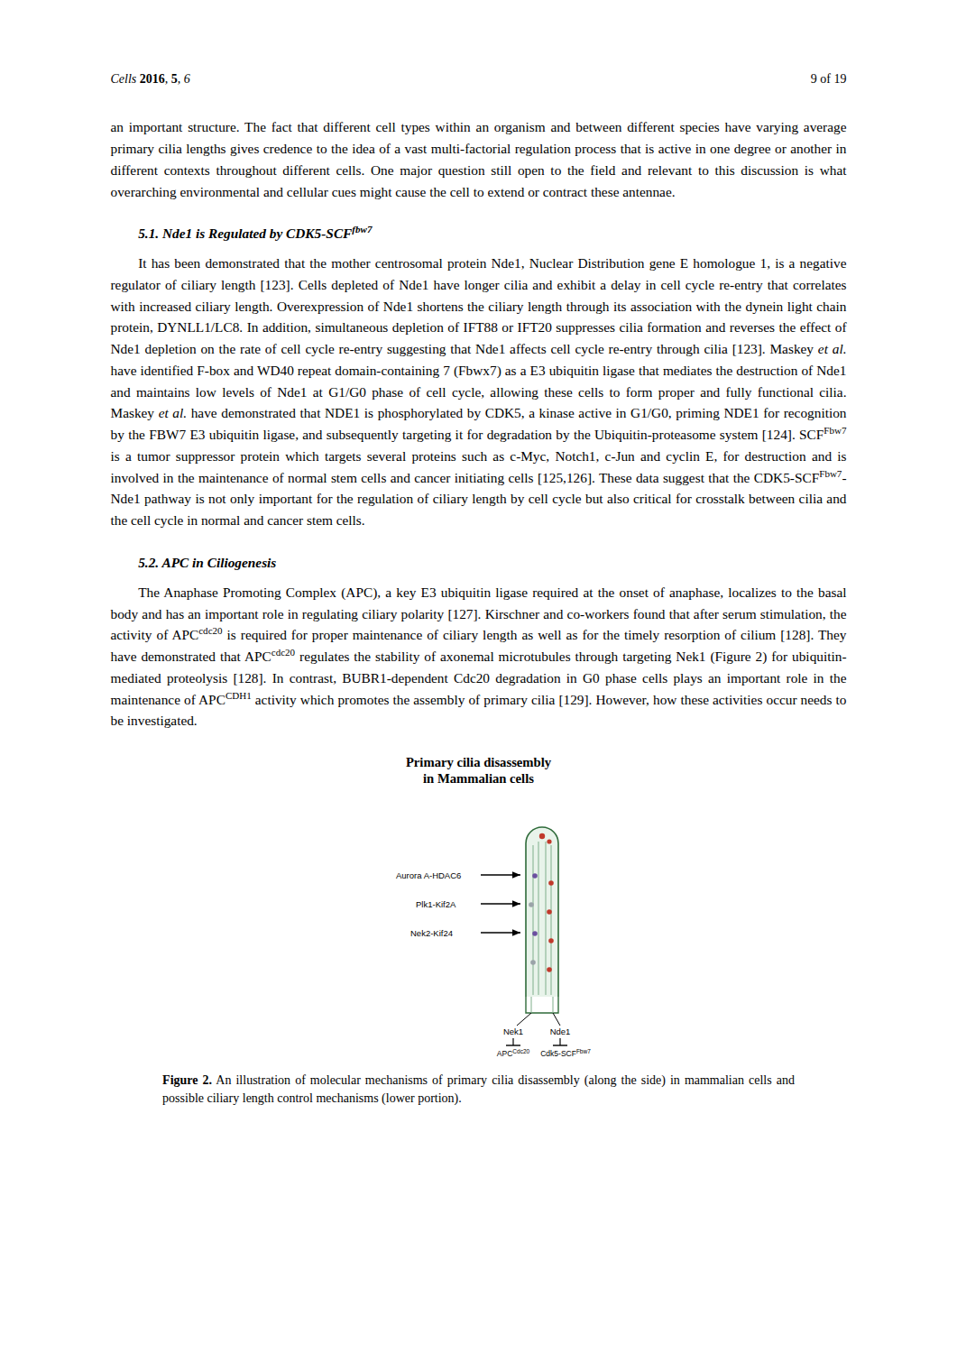Cells 2016, 5, 6
9 of 19
an important structure. The fact that different cell types within an organism and between different species have varying average primary cilia lengths gives credence to the idea of a vast multi-factorial regulation process that is active in one degree or another in different contexts throughout different cells. One major question still open to the field and relevant to this discussion is what overarching environmental and cellular cues might cause the cell to extend or contract these antennae.
5.1. Nde1 is Regulated by CDK5-SCFfbw7
It has been demonstrated that the mother centrosomal protein Nde1, Nuclear Distribution gene E homologue 1, is a negative regulator of ciliary length [123]. Cells depleted of Nde1 have longer cilia and exhibit a delay in cell cycle re-entry that correlates with increased ciliary length. Overexpression of Nde1 shortens the ciliary length through its association with the dynein light chain protein, DYNLL1/LC8. In addition, simultaneous depletion of IFT88 or IFT20 suppresses cilia formation and reverses the effect of Nde1 depletion on the rate of cell cycle re-entry suggesting that Nde1 affects cell cycle re-entry through cilia [123]. Maskey et al. have identified F-box and WD40 repeat domain-containing 7 (Fbwx7) as a E3 ubiquitin ligase that mediates the destruction of Nde1 and maintains low levels of Nde1 at G1/G0 phase of cell cycle, allowing these cells to form proper and fully functional cilia. Maskey et al. have demonstrated that NDE1 is phosphorylated by CDK5, a kinase active in G1/G0, priming NDE1 for recognition by the FBW7 E3 ubiquitin ligase, and subsequently targeting it for degradation by the Ubiquitin-proteasome system [124]. SCFFbw7 is a tumor suppressor protein which targets several proteins such as c-Myc, Notch1, c-Jun and cyclin E, for destruction and is involved in the maintenance of normal stem cells and cancer initiating cells [125,126]. These data suggest that the CDK5-SCFFbw7-Nde1 pathway is not only important for the regulation of ciliary length by cell cycle but also critical for crosstalk between cilia and the cell cycle in normal and cancer stem cells.
5.2. APC in Ciliogenesis
The Anaphase Promoting Complex (APC), a key E3 ubiquitin ligase required at the onset of anaphase, localizes to the basal body and has an important role in regulating ciliary polarity [127]. Kirschner and co-workers found that after serum stimulation, the activity of APCcdc20 is required for proper maintenance of ciliary length as well as for the timely resorption of cilium [128]. They have demonstrated that APCcdc20 regulates the stability of axonemal microtubules through targeting Nek1 (Figure 2) for ubiquitin-mediated proteolysis [128]. In contrast, BUBR1-dependent Cdc20 degradation in G0 phase cells plays an important role in the maintenance of APCCDH1 activity which promotes the assembly of primary cilia [129]. However, how these activities occur needs to be investigated.
Primary cilia disassembly
in Mammalian cells
Aurora A-HDAC6 Plk1-Kif2A Nek2-Kif24 Nek1 Nde1 APCCdc20 Cdk5-SCFFbw7
Figure 2. An illustration of molecular mechanisms of primary cilia disassembly (along the side) in mammalian cells and possible ciliary length control mechanisms (lower portion).